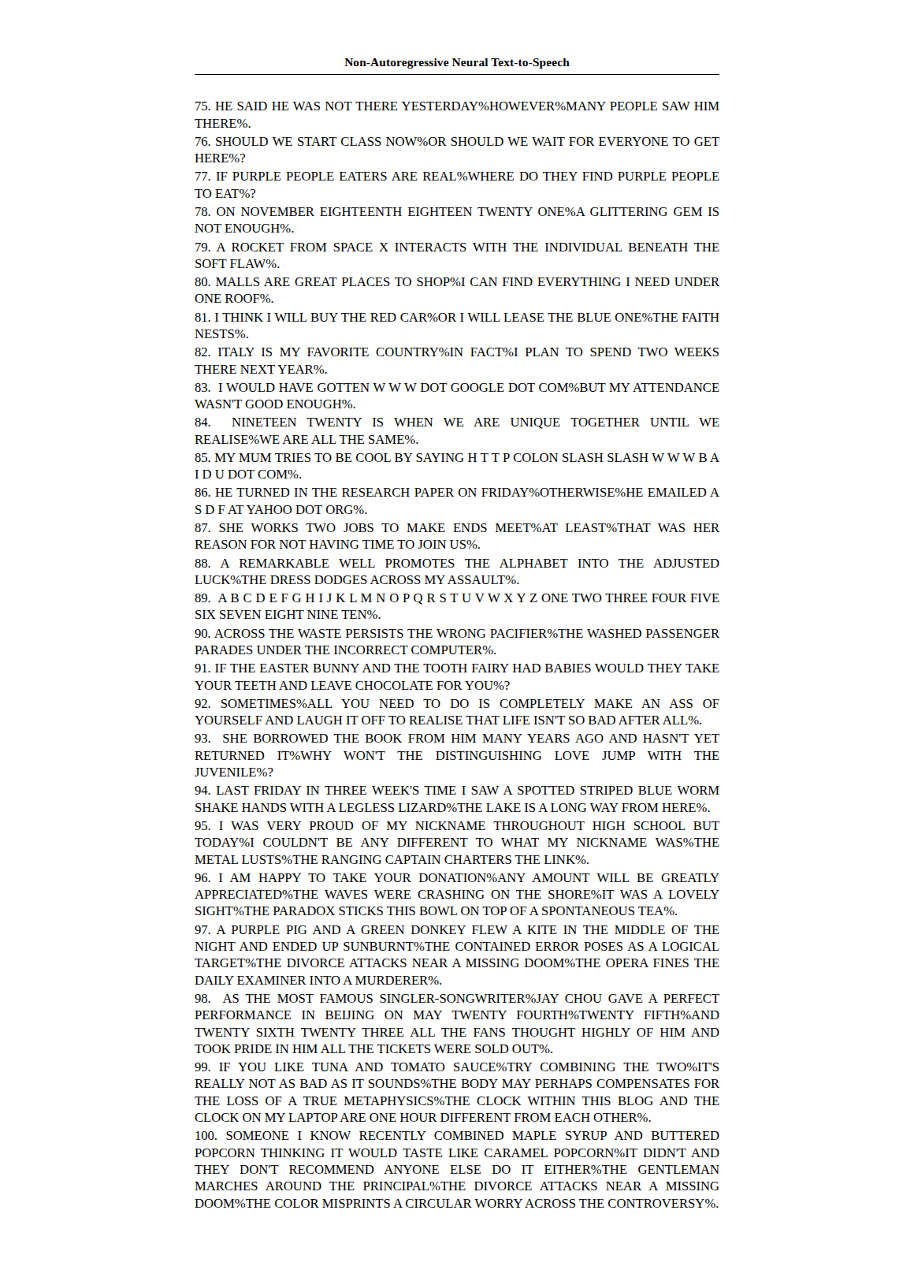Non-Autoregressive Neural Text-to-Speech
75. HE SAID HE WAS NOT THERE YESTERDAY%HOWEVER%MANY PEOPLE SAW HIM THERE%.
76. SHOULD WE START CLASS NOW%OR SHOULD WE WAIT FOR EVERYONE TO GET HERE%?
77. IF PURPLE PEOPLE EATERS ARE REAL%WHERE DO THEY FIND PURPLE PEOPLE TO EAT%?
78. ON NOVEMBER EIGHTEENTH EIGHTEEN TWENTY ONE%A GLITTERING GEM IS NOT ENOUGH%.
79. A ROCKET FROM SPACE X INTERACTS WITH THE INDIVIDUAL BENEATH THE SOFT FLAW%.
80. MALLS ARE GREAT PLACES TO SHOP%I CAN FIND EVERYTHING I NEED UNDER ONE ROOF%.
81. I THINK I WILL BUY THE RED CAR%OR I WILL LEASE THE BLUE ONE%THE FAITH NESTS%.
82. ITALY IS MY FAVORITE COUNTRY%IN FACT%I PLAN TO SPEND TWO WEEKS THERE NEXT YEAR%.
83. I WOULD HAVE GOTTEN W W W DOT GOOGLE DOT COM%BUT MY ATTENDANCE WASN'T GOOD ENOUGH%.
84. NINETEEN TWENTY IS WHEN WE ARE UNIQUE TOGETHER UNTIL WE REALISE%WE ARE ALL THE SAME%.
85. MY MUM TRIES TO BE COOL BY SAYING H T T P COLON SLASH SLASH W W W B A I D U DOT COM%.
86. HE TURNED IN THE RESEARCH PAPER ON FRIDAY%OTHERWISE%HE EMAILED A S D F AT YAHOO DOT ORG%.
87. SHE WORKS TWO JOBS TO MAKE ENDS MEET%AT LEAST%THAT WAS HER REASON FOR NOT HAVING TIME TO JOIN US%.
88. A REMARKABLE WELL PROMOTES THE ALPHABET INTO THE ADJUSTED LUCK%THE DRESS DODGES ACROSS MY ASSAULT%.
89. A B C D E F G H I J K L M N O P Q R S T U V W X Y Z ONE TWO THREE FOUR FIVE SIX SEVEN EIGHT NINE TEN%.
90. ACROSS THE WASTE PERSISTS THE WRONG PACIFIER%THE WASHED PASSENGER PARADES UNDER THE INCORRECT COMPUTER%.
91. IF THE EASTER BUNNY AND THE TOOTH FAIRY HAD BABIES WOULD THEY TAKE YOUR TEETH AND LEAVE CHOCOLATE FOR YOU%?
92. SOMETIMES%ALL YOU NEED TO DO IS COMPLETELY MAKE AN ASS OF YOURSELF AND LAUGH IT OFF TO REALISE THAT LIFE ISN'T SO BAD AFTER ALL%.
93. SHE BORROWED THE BOOK FROM HIM MANY YEARS AGO AND HASN'T YET RETURNED IT%WHY WON'T THE DISTINGUISHING LOVE JUMP WITH THE JUVENILE%?
94. LAST FRIDAY IN THREE WEEK'S TIME I SAW A SPOTTED STRIPED BLUE WORM SHAKE HANDS WITH A LEGLESS LIZARD%THE LAKE IS A LONG WAY FROM HERE%.
95. I WAS VERY PROUD OF MY NICKNAME THROUGHOUT HIGH SCHOOL BUT TODAY%I COULDN'T BE ANY DIFFERENT TO WHAT MY NICKNAME WAS%THE METAL LUSTS%THE RANGING CAPTAIN CHARTERS THE LINK%.
96. I AM HAPPY TO TAKE YOUR DONATION%ANY AMOUNT WILL BE GREATLY APPRECIATED%THE WAVES WERE CRASHING ON THE SHORE%IT WAS A LOVELY SIGHT%THE PARADOX STICKS THIS BOWL ON TOP OF A SPONTANEOUS TEA%.
97. A PURPLE PIG AND A GREEN DONKEY FLEW A KITE IN THE MIDDLE OF THE NIGHT AND ENDED UP SUNBURNT%THE CONTAINED ERROR POSES AS A LOGICAL TARGET%THE DIVORCE ATTACKS NEAR A MISSING DOOM%THE OPERA FINES THE DAILY EXAMINER INTO A MURDERER%.
98. AS THE MOST FAMOUS SINGLER-SONGWRITER%JAY CHOU GAVE A PERFECT PERFORMANCE IN BEIJING ON MAY TWENTY FOURTH%TWENTY FIFTH%AND TWENTY SIXTH TWENTY THREE ALL THE FANS THOUGHT HIGHLY OF HIM AND TOOK PRIDE IN HIM ALL THE TICKETS WERE SOLD OUT%.
99. IF YOU LIKE TUNA AND TOMATO SAUCE%TRY COMBINING THE TWO%IT'S REALLY NOT AS BAD AS IT SOUNDS%THE BODY MAY PERHAPS COMPENSATES FOR THE LOSS OF A TRUE METAPHYSICS%THE CLOCK WITHIN THIS BLOG AND THE CLOCK ON MY LAPTOP ARE ONE HOUR DIFFERENT FROM EACH OTHER%.
100. SOMEONE I KNOW RECENTLY COMBINED MAPLE SYRUP AND BUTTERED POPCORN THINKING IT WOULD TASTE LIKE CARAMEL POPCORN%IT DIDN'T AND THEY DON'T RECOMMEND ANYONE ELSE DO IT EITHER%THE GENTLEMAN MARCHES AROUND THE PRINCIPAL%THE DIVORCE ATTACKS NEAR A MISSING DOOM%THE COLOR MISPRINTS A CIRCULAR WORRY ACROSS THE CONTROVERSY%.